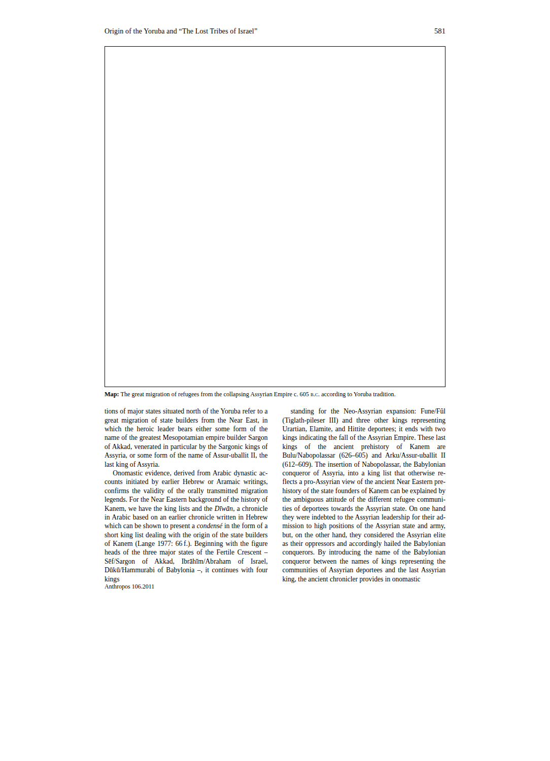Origin of the Yoruba and “The Lost Tribes of Israel” 581
Map: The great migration of refugees from the collapsing Assyrian Empire c. 605 b.c. according to Yoruba tradition.
tions of major states situated north of the Yoruba refer to a great migration of state builders from the Near East, in which the heroic leader bears either some form of the name of the greatest Mesopotamian empire builder Sargon of Akkad, venerated in particular by the Sargonic kings of Assyria, or some form of the name of Assur-uballit II, the last king of Assyria.
Onomastic evidence, derived from Arabic dynastic accounts initiated by earlier Hebrew or Aramaic writings, confirms the validity of the orally transmitted migration legends. For the Near Eastern background of the history of Kanem, we have the king lists and the Dīwān, a chronicle in Arabic based on an earlier chronicle written in Hebrew which can be shown to present a condensé in the form of a short king list dealing with the origin of the state builders of Kanem (Lange 1977: 66 f.). Beginning with the figure heads of the three major states of the Fertile Crescent – Sēf/Sargon of Akkad, Ibrāhīm/Abraham of Israel, Dūkū/Hammurabi of Babylonia –, it continues with four kings
standing for the Neo-Assyrian expansion: Fune/Fûl (Tiglath-pileser III) and three other kings representing Urartian, Elamite, and Hittite deportees; it ends with two kings indicating the fall of the Assyrian Empire. These last kings of the ancient prehistory of Kanem are Bulu/Nabopolassar (626–605) and Arku/Assur-uballit II (612–609). The insertion of Nabopolassar, the Babylonian conqueror of Assyria, into a king list that otherwise reflects a pro-Assyrian view of the ancient Near Eastern prehistory of the state founders of Kanem can be explained by the ambiguous attitude of the different refugee communities of deportees towards the Assyrian state. On one hand they were indebted to the Assyrian leadership for their admission to high positions of the Assyrian state and army, but, on the other hand, they considered the Assyrian elite as their oppressors and accordingly hailed the Babylonian conquerors. By introducing the name of the Babylonian conqueror between the names of kings representing the communities of Assyrian deportees and the last Assyrian king, the ancient chronicler provides in onomastic
Anthropos 106.2011